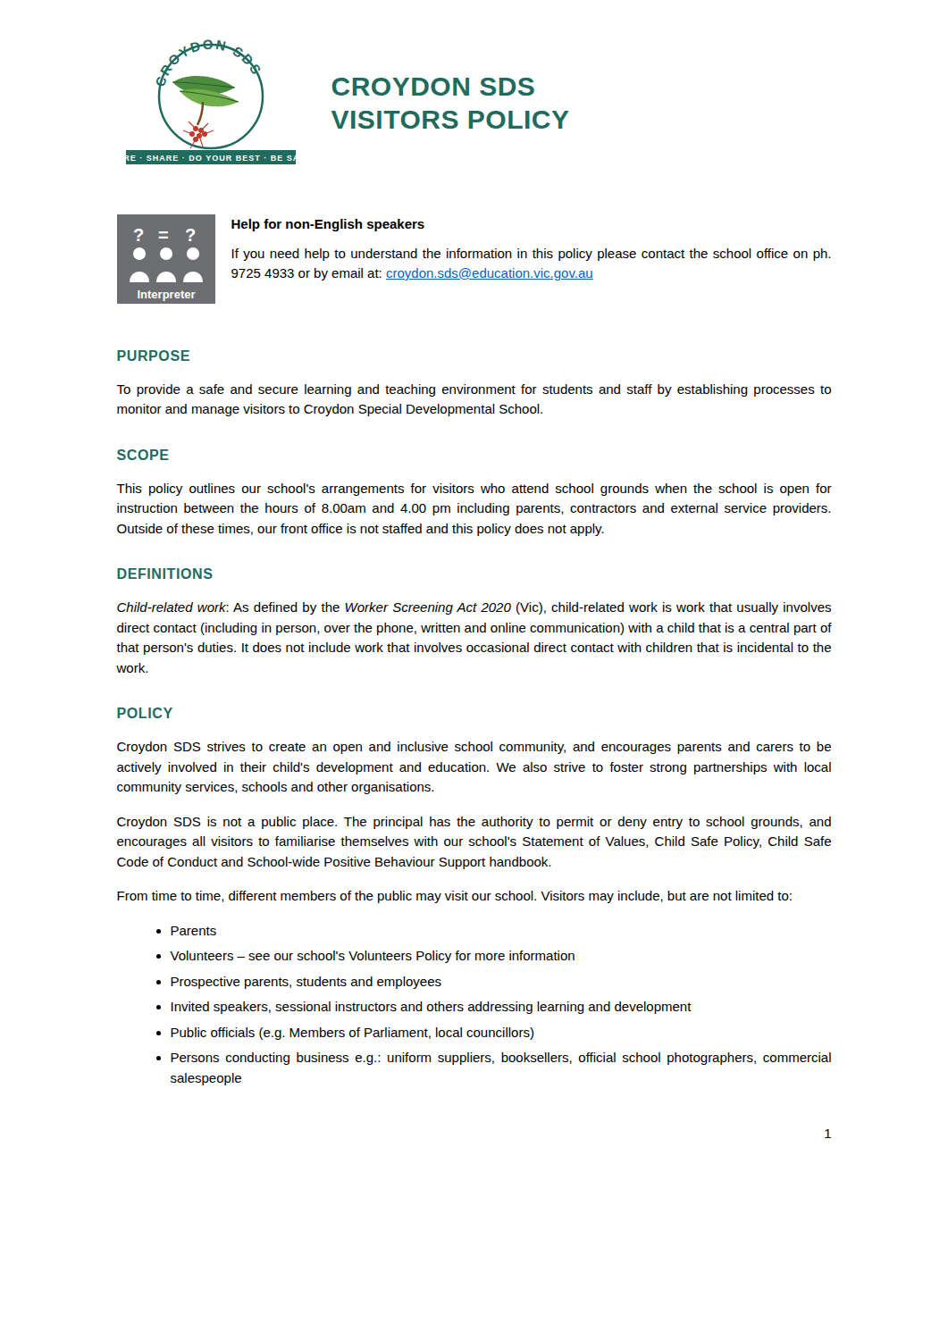CROYDON SDS CARE · SHARE · DO YOUR BEST · BE SAFE
CROYDON SDS
VISITORS POLICY
? = ? Interpreter
Help for non-English speakers
If you need help to understand the information in this policy please contact the school office on ph. 9725 4933 or by email at: croydon.sds@education.vic.gov.au
PURPOSE
To provide a safe and secure learning and teaching environment for students and staff by establishing processes to monitor and manage visitors to Croydon Special Developmental School.
SCOPE
This policy outlines our school's arrangements for visitors who attend school grounds when the school is open for instruction between the hours of 8.00am and 4.00 pm including parents, contractors and external service providers. Outside of these times, our front office is not staffed and this policy does not apply.
DEFINITIONS
Child-related work: As defined by the Worker Screening Act 2020 (Vic), child-related work is work that usually involves direct contact (including in person, over the phone, written and online communication) with a child that is a central part of that person's duties. It does not include work that involves occasional direct contact with children that is incidental to the work.
POLICY
Croydon SDS strives to create an open and inclusive school community, and encourages parents and carers to be actively involved in their child's development and education. We also strive to foster strong partnerships with local community services, schools and other organisations.
Croydon SDS is not a public place. The principal has the authority to permit or deny entry to school grounds, and encourages all visitors to familiarise themselves with our school's Statement of Values, Child Safe Policy, Child Safe Code of Conduct and School-wide Positive Behaviour Support handbook.
From time to time, different members of the public may visit our school. Visitors may include, but are not limited to:
Parents
Volunteers – see our school's Volunteers Policy for more information
Prospective parents, students and employees
Invited speakers, sessional instructors and others addressing learning and development
Public officials (e.g. Members of Parliament, local councillors)
Persons conducting business e.g.: uniform suppliers, booksellers, official school photographers, commercial salespeople
1